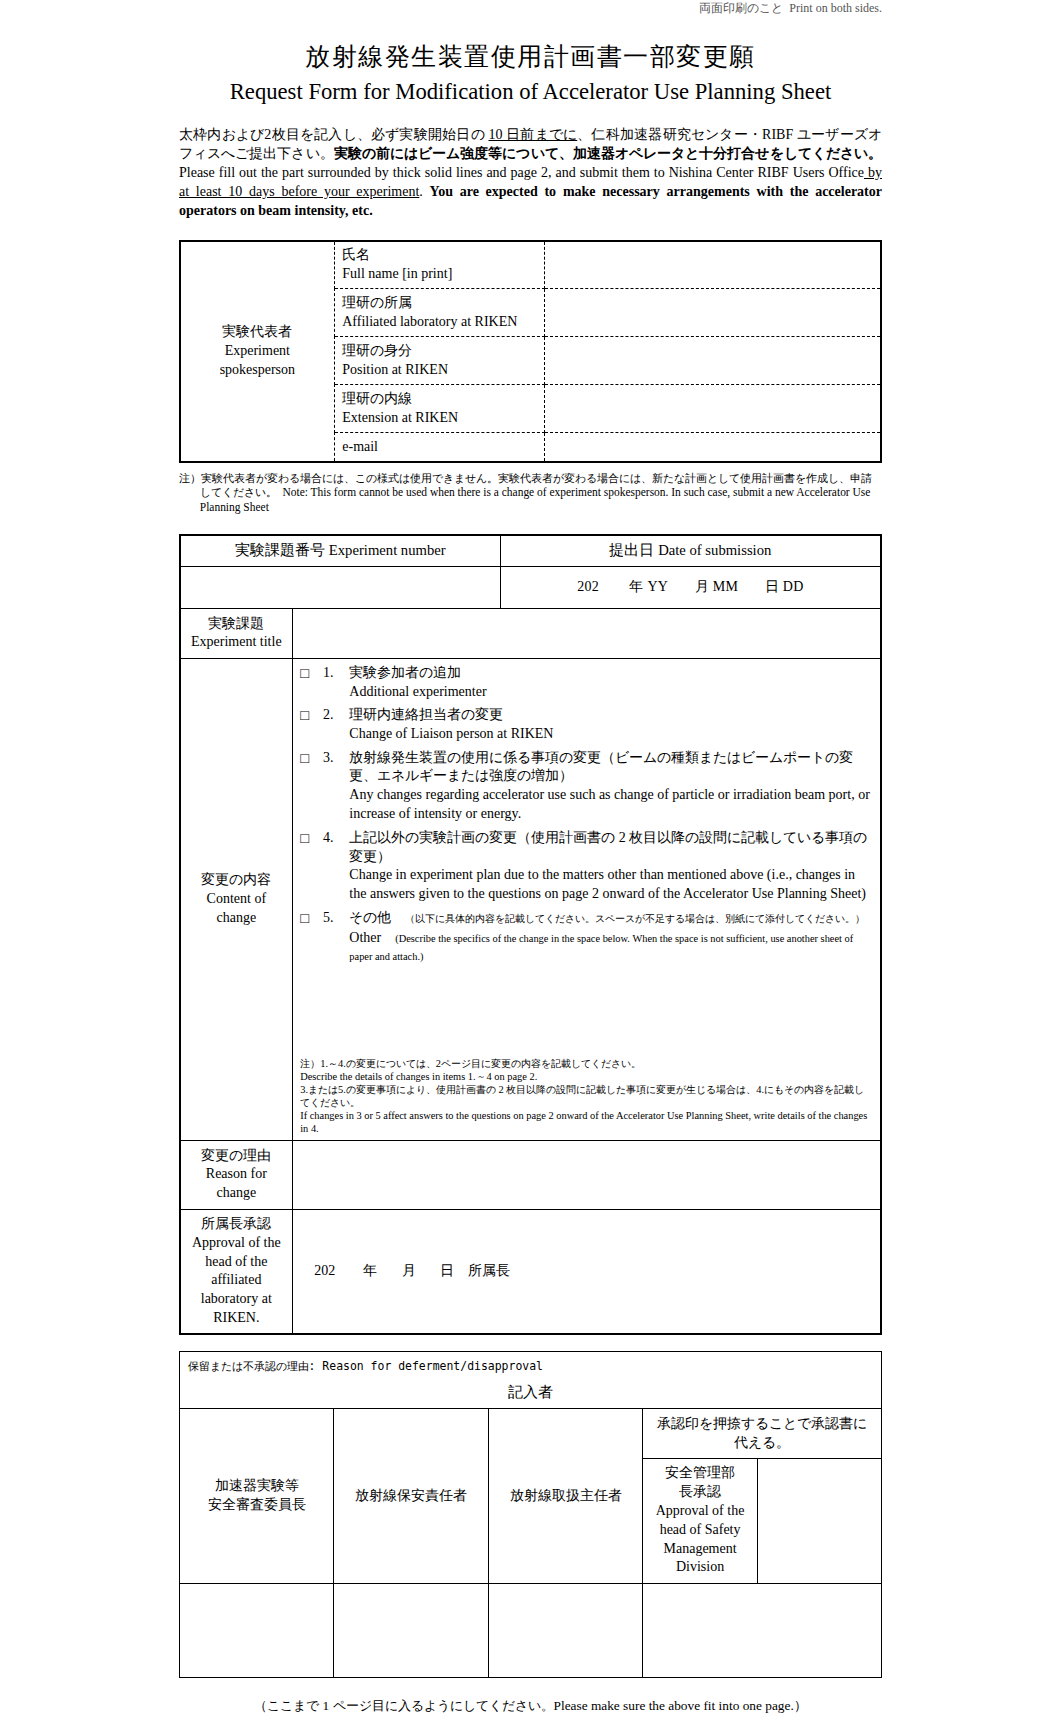両面印刷のこと Print on both sides.
放射線発生装置使用計画書一部変更願
Request Form for Modification of Accelerator Use Planning Sheet
太枠内および2枚目を記入し、必ず実験開始日の 10 日前までに、仁科加速器研究センター・RIBF ユーザーズオフィスへご提出下さい。実験の前にはビーム強度等について、加速器オペレータと十分打合せをしてください。 Please fill out the part surrounded by thick solid lines and page 2, and submit them to Nishina Center RIBF Users Office by at least 10 days before your experiment. You are expected to make necessary arrangements with the accelerator operators on beam intensity, etc.
| 実験代表者 Experiment spokesperson | 氏名 Full name [in print] | |
| 理研の所属 Affiliated laboratory at RIKEN | |
| 理研の身分 Position at RIKEN | |
| 理研の内線 Extension at RIKEN | |
| e-mail | |
注）実験代表者が変わる場合には、この様式は使用できません。実験代表者が変わる場合には、新たな計画として使用計画書を作成し、申請してください。 Note: This form cannot be used when there is a change of experiment spokesperson. In such case, submit a new Accelerator Use Planning Sheet
| 実験課題番号 Experiment number | 提出日 Date of submission |
| | 202 年 YY 月 MM 日 DD |
| 実験課題 Experiment title | |
| 変更の内容 Content of change | □ 1. 実験参加者の追加 Additional experimenter □ 2. 理研内連絡担当者の変更 Change of Liaison person at RIKEN □ 3. 放射線発生装置の使用に係る事項の変更（ビームの種類またはビームポートの変更、エネルギーまたは強度の増加） Any changes regarding accelerator use such as change of particle or irradiation beam port, or increase of intensity or energy. □ 4. 上記以外の実験計画の変更（使用計画書の 2 枚目以降の設問に記載している事項の変更） Change in experiment plan due to the matters other than mentioned above (i.e., changes in the answers given to the questions on page 2 onward of the Accelerator Use Planning Sheet) □ 5. その他 （以下に具体的内容を記載してください。スペースが不足する場合は、別紙にて添付してください。） Other (Describe the specifics of the change in the space below. When the space is not sufficient, use another sheet of paper and attach.) 注）1.～4.の変更については、2ページ目に変更の内容を記載してください。 Describe the details of changes in items 1. ~ 4 on page 2. 3.または5.の変更事項により、使用計画書の 2 枚目以降の設問に記載した事項に変更が生じる場合は、4.にもその内容を記載してください。 If changes in 3 or 5 affect answers to the questions on page 2 onward of the Accelerator Use Planning Sheet, write details of the changes in 4. |
| 変更の理由 Reason for change | |
| 所属長承認 Approval of the head of the affiliated laboratory at RIKEN. | 202 年 月 日 所属長 |
| 保留または不承認の理由: Reason for deferment/disapproval 記入者 |
| 加速器実験等 安全審査委員長 | 放射線保安責任者 | 放射線取扱主任者 | / 承認印を押捺することで承認書に代える。 / / 安全管理部 長承認 Approval of the head of Safety Management Division / / |
（ここまで 1 ページ目に入るようにしてください。Please make sure the above fit into one page.）